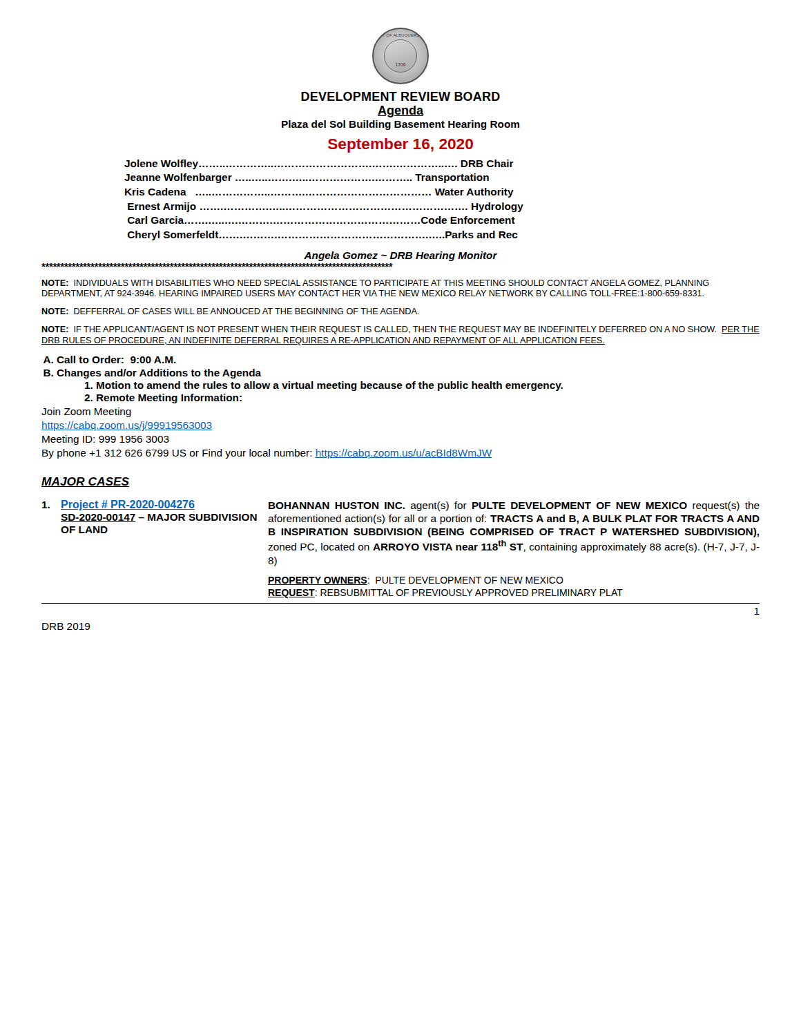DEVELOPMENT REVIEW BOARD
Agenda
Plaza del Sol Building Basement Hearing Room
September 16, 2020
Jolene Wolfley……..…………..……………………….…….…………..…. DRB Chair
Jeanne Wolfenbarger …..…..…….…..……………….……….. Transportation
Kris Cadena …..……………..……….……………………………… Water Authority
Ernest Armijo …….………….…..……………………………………………. Hydrology
Carl Garcia…….…..….……….……………………………………Code Enforcement
Cheryl Somerfeldt…….……….…………………………………….…..Parks and Rec
Angela Gomez ~ DRB Hearing Monitor
*********************************************************************************************
NOTE: INDIVIDUALS WITH DISABILITIES WHO NEED SPECIAL ASSISTANCE TO PARTICIPATE AT THIS MEETING SHOULD CONTACT ANGELA GOMEZ, PLANNING DEPARTMENT, AT 924-3946. HEARING IMPAIRED USERS MAY CONTACT HER VIA THE NEW MEXICO RELAY NETWORK BY CALLING TOLL-FREE:1-800-659-8331.
NOTE: DEFFERRAL OF CASES WILL BE ANNOUCED AT THE BEGINNING OF THE AGENDA.
NOTE: IF THE APPLICANT/AGENT IS NOT PRESENT WHEN THEIR REQUEST IS CALLED, THEN THE REQUEST MAY BE INDEFINITELY DEFERRED ON A NO SHOW. PER THE DRB RULES OF PROCEDURE, AN INDEFINITE DEFERRAL REQUIRES A RE-APPLICATION AND REPAYMENT OF ALL APPLICATION FEES.
Call to Order: 9:00 A.M.
Changes and/or Additions to the Agenda
1. Motion to amend the rules to allow a virtual meeting because of the public health emergency.
2. Remote Meeting Information:
Join Zoom Meeting
https://cabq.zoom.us/j/99919563003
Meeting ID: 999 1956 3003
By phone +1 312 626 6799 US or Find your local number: https://cabq.zoom.us/u/acBId8WmJW
MAJOR CASES
| 1. | Project # PR-2020-004276 SD-2020-00147 – MAJOR SUBDIVISION OF LAND | BOHANNAN HUSTON INC. agent(s) for PULTE DEVELOPMENT OF NEW MEXICO request(s) the aforementioned action(s) for all or a portion of: TRACTS A and B, A BULK PLAT FOR TRACTS A AND B INSPIRATION SUBDIVISION (BEING COMPRISED OF TRACT P WATERSHED SUBDIVISION), zoned PC, located on ARROYO VISTA near 118 th ST , containing approximately 88 acre(s). (H-7, J-7, J-8) PROPERTY OWNERS : PULTE DEVELOPMENT OF NEW MEXICO REQUEST : REBSUBMITTAL OF PREVIOUSLY APPROVED PRELIMINARY PLAT |
1
DRB 2019